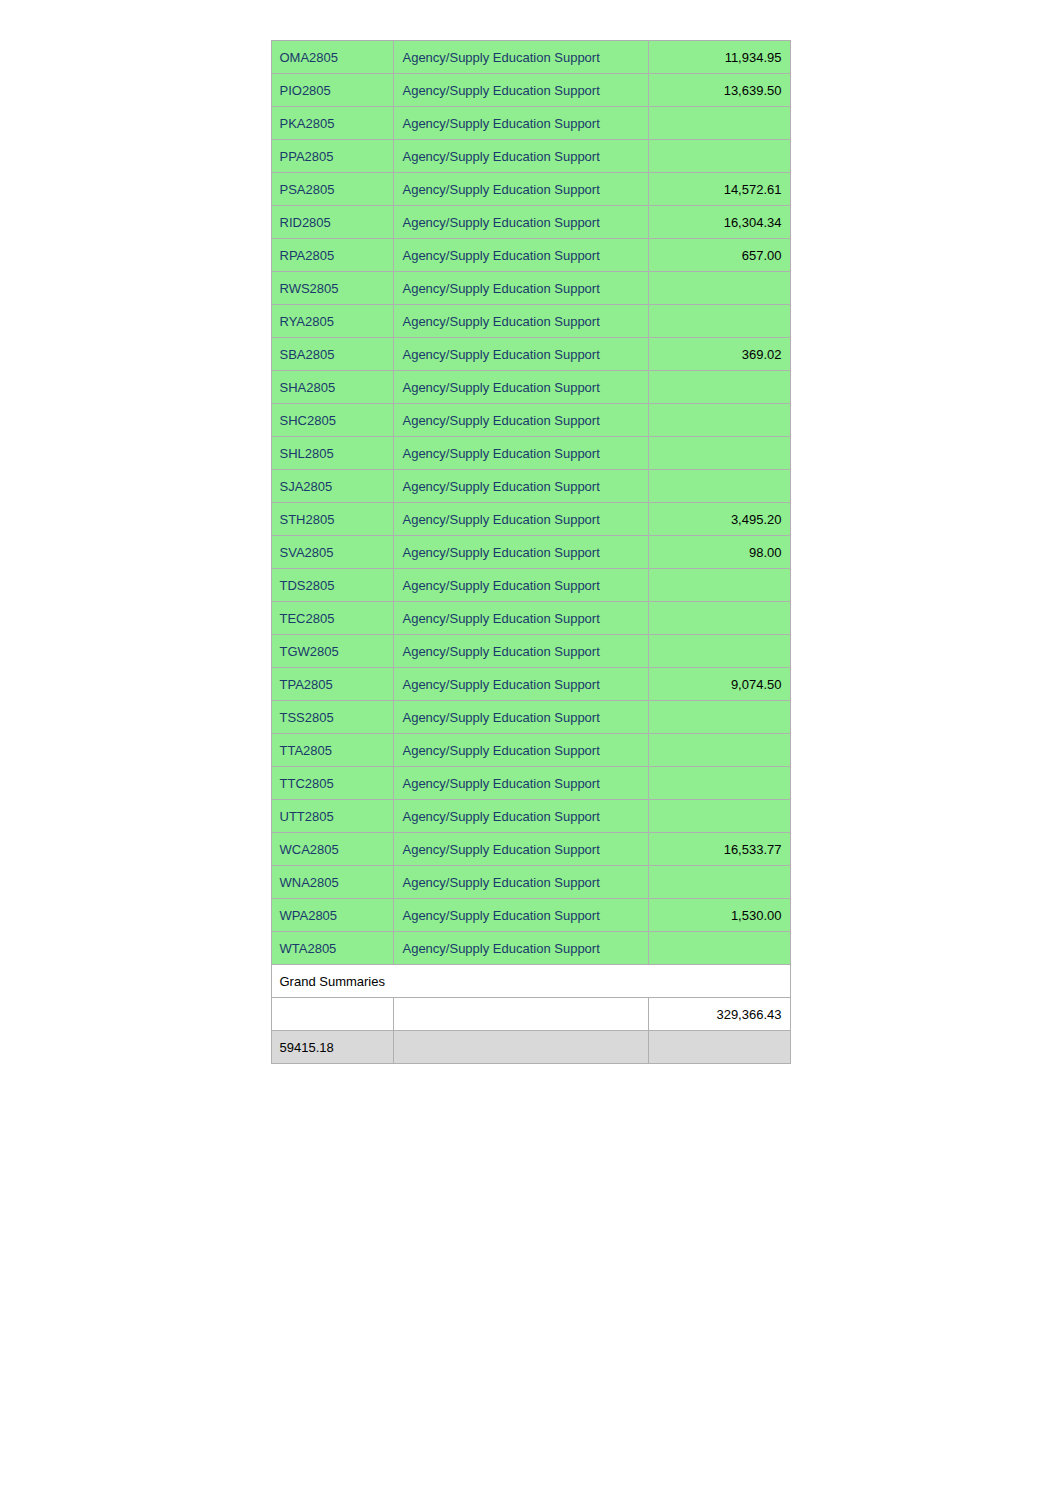| OMA2805 | Agency/Supply Education Support | 11,934.95 |
| PIO2805 | Agency/Supply Education Support | 13,639.50 |
| PKA2805 | Agency/Supply Education Support | |
| PPA2805 | Agency/Supply Education Support | |
| PSA2805 | Agency/Supply Education Support | 14,572.61 |
| RID2805 | Agency/Supply Education Support | 16,304.34 |
| RPA2805 | Agency/Supply Education Support | 657.00 |
| RWS2805 | Agency/Supply Education Support | |
| RYA2805 | Agency/Supply Education Support | |
| SBA2805 | Agency/Supply Education Support | 369.02 |
| SHA2805 | Agency/Supply Education Support | |
| SHC2805 | Agency/Supply Education Support | |
| SHL2805 | Agency/Supply Education Support | |
| SJA2805 | Agency/Supply Education Support | |
| STH2805 | Agency/Supply Education Support | 3,495.20 |
| SVA2805 | Agency/Supply Education Support | 98.00 |
| TDS2805 | Agency/Supply Education Support | |
| TEC2805 | Agency/Supply Education Support | |
| TGW2805 | Agency/Supply Education Support | |
| TPA2805 | Agency/Supply Education Support | 9,074.50 |
| TSS2805 | Agency/Supply Education Support | |
| TTA2805 | Agency/Supply Education Support | |
| TTC2805 | Agency/Supply Education Support | |
| UTT2805 | Agency/Supply Education Support | |
| WCA2805 | Agency/Supply Education Support | 16,533.77 |
| WNA2805 | Agency/Supply Education Support | |
| WPA2805 | Agency/Supply Education Support | 1,530.00 |
| WTA2805 | Agency/Supply Education Support | |
| Grand Summaries |
| | | 329,366.43 |
| 59415.18 | | |